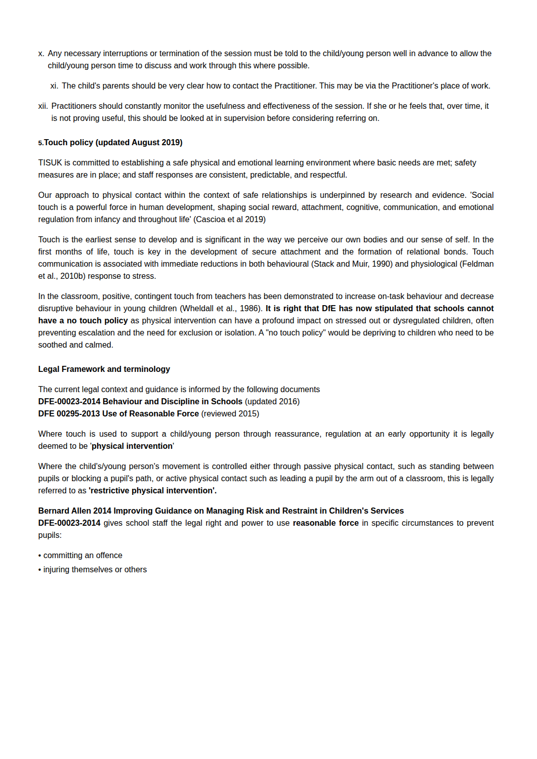x. Any necessary interruptions or termination of the session must be told to the child/young person well in advance to allow the child/young person time to discuss and work through this where possible.
xi. The child's parents should be very clear how to contact the Practitioner. This may be via the Practitioner's place of work.
xii. Practitioners should constantly monitor the usefulness and effectiveness of the session. If she or he feels that, over time, it is not proving useful, this should be looked at in supervision before considering referring on.
5. Touch policy (updated August 2019)
TISUK is committed to establishing a safe physical and emotional learning environment where basic needs are met; safety measures are in place; and staff responses are consistent, predictable, and respectful.
Our approach to physical contact within the context of safe relationships is underpinned by research and evidence. 'Social touch is a powerful force in human development, shaping social reward, attachment, cognitive, communication, and emotional regulation from infancy and throughout life' (Cascioa et al 2019)
Touch is the earliest sense to develop and is significant in the way we perceive our own bodies and our sense of self. In the first months of life, touch is key in the development of secure attachment and the formation of relational bonds. Touch communication is associated with immediate reductions in both behavioural (Stack and Muir, 1990) and physiological (Feldman et al., 2010b) response to stress.
In the classroom, positive, contingent touch from teachers has been demonstrated to increase on-task behaviour and decrease disruptive behaviour in young children (Wheldall et al., 1986). It is right that DfE has now stipulated that schools cannot have a no touch policy as physical intervention can have a profound impact on stressed out or dysregulated children, often preventing escalation and the need for exclusion or isolation. A "no touch policy" would be depriving to children who need to be soothed and calmed.
Legal Framework and terminology
The current legal context and guidance is informed by the following documents
DFE-00023-2014 Behaviour and Discipline in Schools (updated 2016)
DFE 00295-2013 Use of Reasonable Force (reviewed 2015)
Where touch is used to support a child/young person through reassurance, regulation at an early opportunity it is legally deemed to be 'physical intervention'
Where the child's/young person's movement is controlled either through passive physical contact, such as standing between pupils or blocking a pupil's path, or active physical contact such as leading a pupil by the arm out of a classroom, this is legally referred to as 'restrictive physical intervention'.
Bernard Allen 2014 Improving Guidance on Managing Risk and Restraint in Children's Services
DFE-00023-2014 gives school staff the legal right and power to use reasonable force in specific circumstances to prevent pupils:
• committing an offence
• injuring themselves or others